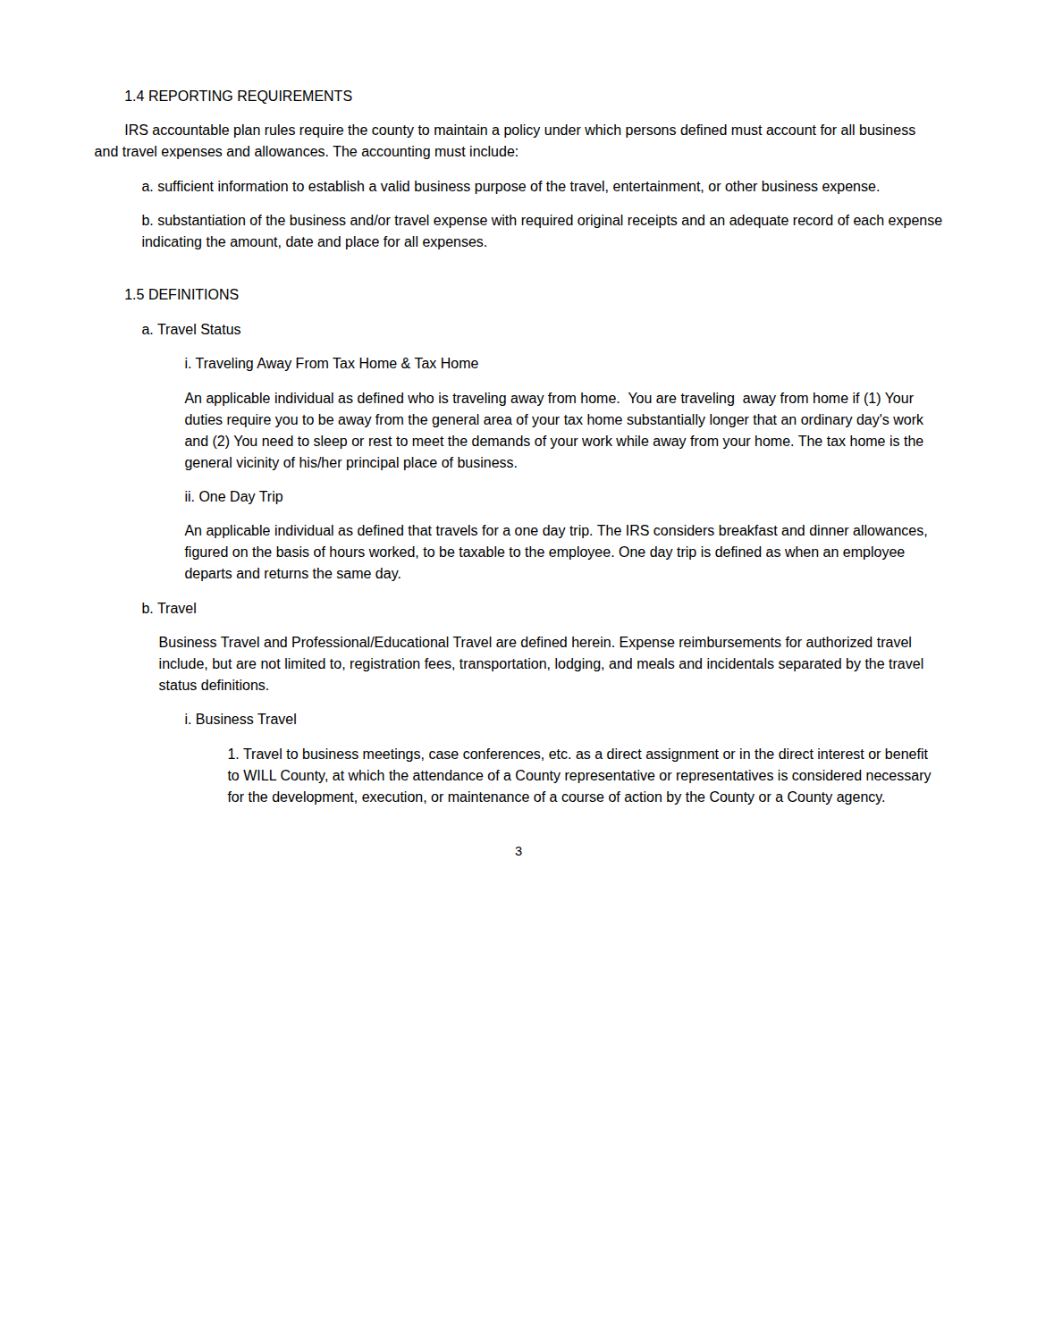1.4 REPORTING REQUIREMENTS
IRS accountable plan rules require the county to maintain a policy under which persons defined must account for all business and travel expenses and allowances. The accounting must include:
a. sufficient information to establish a valid business purpose of the travel, entertainment, or other business expense.
b. substantiation of the business and/or travel expense with required original receipts and an adequate record of each expense indicating the amount, date and place for all expenses.
1.5 DEFINITIONS
a. Travel Status
i. Traveling Away From Tax Home & Tax Home
An applicable individual as defined who is traveling away from home. You are traveling away from home if (1) Your duties require you to be away from the general area of your tax home substantially longer that an ordinary day's work and (2) You need to sleep or rest to meet the demands of your work while away from your home. The tax home is the general vicinity of his/her principal place of business.
ii. One Day Trip
An applicable individual as defined that travels for a one day trip. The IRS considers breakfast and dinner allowances, figured on the basis of hours worked, to be taxable to the employee. One day trip is defined as when an employee departs and returns the same day.
b. Travel
Business Travel and Professional/Educational Travel are defined herein. Expense reimbursements for authorized travel include, but are not limited to, registration fees, transportation, lodging, and meals and incidentals separated by the travel status definitions.
i. Business Travel
1. Travel to business meetings, case conferences, etc. as a direct assignment or in the direct interest or benefit to WILL County, at which the attendance of a County representative or representatives is considered necessary for the development, execution, or maintenance of a course of action by the County or a County agency.
3